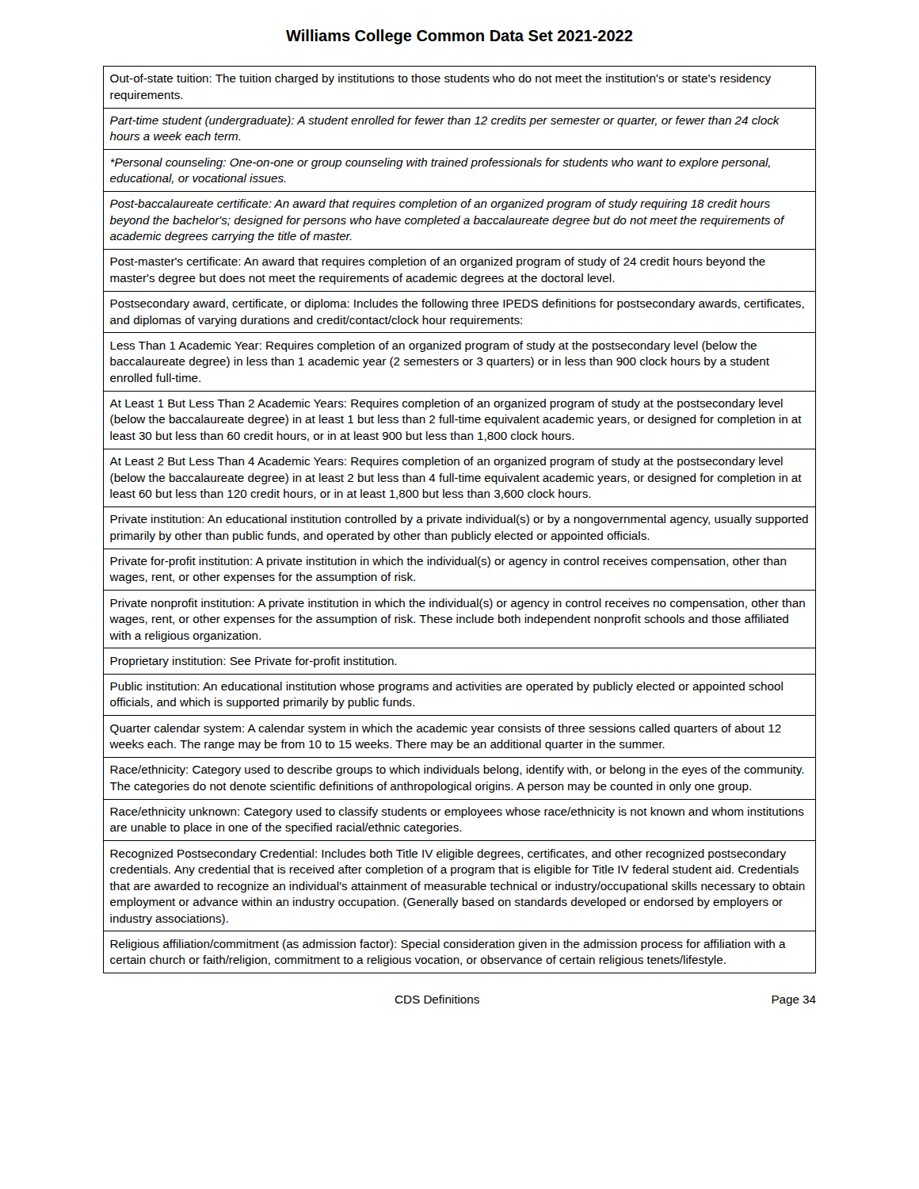Williams College Common Data Set 2021-2022
| Out-of-state tuition: The tuition charged by institutions to those students who do not meet the institution's or state's residency requirements. |
| Part-time student (undergraduate): A student enrolled for fewer than 12 credits per semester or quarter, or fewer than 24 clock hours a week each term. |
| *Personal counseling: One-on-one or group counseling with trained professionals for students who want to explore personal, educational, or vocational issues. |
| Post-baccalaureate certificate: An award that requires completion of an organized program of study requiring 18 credit hours beyond the bachelor's; designed for persons who have completed a baccalaureate degree but do not meet the requirements of academic degrees carrying the title of master. |
| Post-master's certificate: An award that requires completion of an organized program of study of 24 credit hours beyond the master's degree but does not meet the requirements of academic degrees at the doctoral level. |
| Postsecondary award, certificate, or diploma: Includes the following three IPEDS definitions for postsecondary awards, certificates, and diplomas of varying durations and credit/contact/clock hour requirements: |
| Less Than 1 Academic Year: Requires completion of an organized program of study at the postsecondary level (below the baccalaureate degree) in less than 1 academic year (2 semesters or 3 quarters) or in less than 900 clock hours by a student enrolled full-time. |
| At Least 1 But Less Than 2 Academic Years: Requires completion of an organized program of study at the postsecondary level (below the baccalaureate degree) in at least 1 but less than 2 full-time equivalent academic years, or designed for completion in at least 30 but less than 60 credit hours, or in at least 900 but less than 1,800 clock hours. |
| At Least 2 But Less Than 4 Academic Years: Requires completion of an organized program of study at the postsecondary level (below the baccalaureate degree) in at least 2 but less than 4 full-time equivalent academic years, or designed for completion in at least 60 but less than 120 credit hours, or in at least 1,800 but less than 3,600 clock hours. |
| Private institution: An educational institution controlled by a private individual(s) or by a nongovernmental agency, usually supported primarily by other than public funds, and operated by other than publicly elected or appointed officials. |
| Private for-profit institution: A private institution in which the individual(s) or agency in control receives compensation, other than wages, rent, or other expenses for the assumption of risk. |
| Private nonprofit institution: A private institution in which the individual(s) or agency in control receives no compensation, other than wages, rent, or other expenses for the assumption of risk. These include both independent nonprofit schools and those affiliated with a religious organization. |
| Proprietary institution: See Private for-profit institution. |
| Public institution: An educational institution whose programs and activities are operated by publicly elected or appointed school officials, and which is supported primarily by public funds. |
| Quarter calendar system: A calendar system in which the academic year consists of three sessions called quarters of about 12 weeks each. The range may be from 10 to 15 weeks. There may be an additional quarter in the summer. |
| Race/ethnicity: Category used to describe groups to which individuals belong, identify with, or belong in the eyes of the community. The categories do not denote scientific definitions of anthropological origins. A person may be counted in only one group. |
| Race/ethnicity unknown: Category used to classify students or employees whose race/ethnicity is not known and whom institutions are unable to place in one of the specified racial/ethnic categories. |
| Recognized Postsecondary Credential: Includes both Title IV eligible degrees, certificates, and other recognized postsecondary credentials. Any credential that is received after completion of a program that is eligible for Title IV federal student aid. Credentials that are awarded to recognize an individual's attainment of measurable technical or industry/occupational skills necessary to obtain employment or advance within an industry occupation. (Generally based on standards developed or endorsed by employers or industry associations). |
| Religious affiliation/commitment (as admission factor): Special consideration given in the admission process for affiliation with a certain church or faith/religion, commitment to a religious vocation, or observance of certain religious tenets/lifestyle. |
CDS Definitions
Page 34